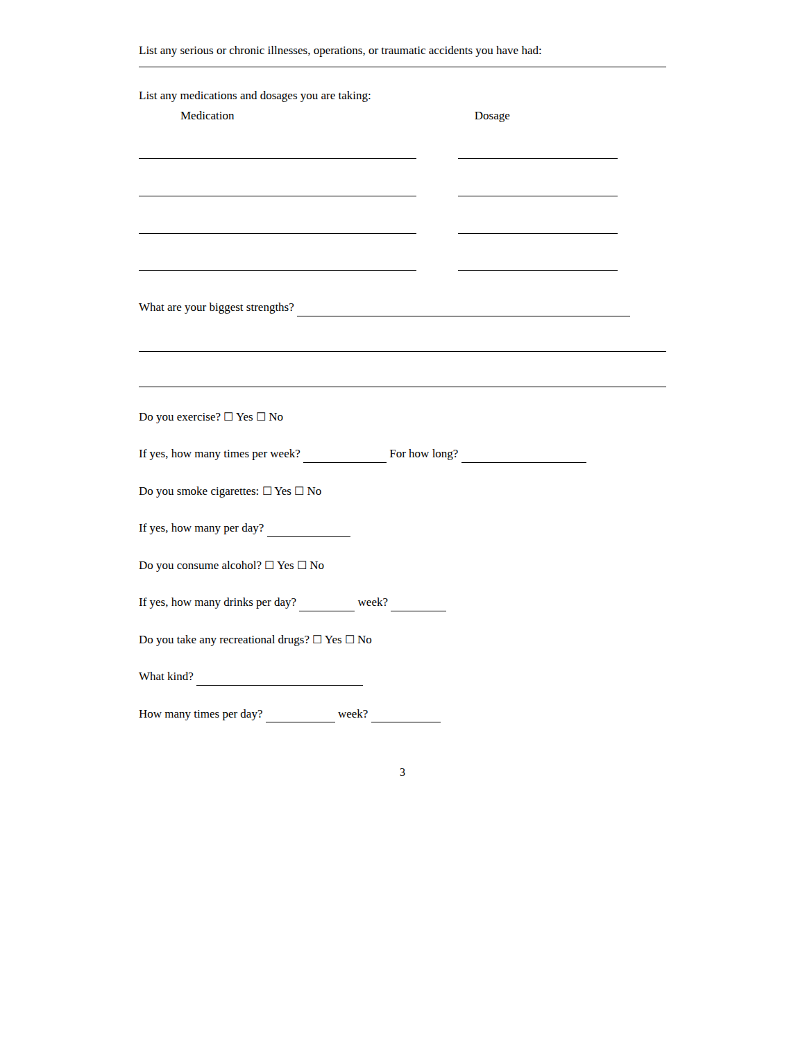List any serious or chronic illnesses, operations, or traumatic accidents you have had:
List any medications and dosages you are taking:
Medication
Dosage
What are your biggest strengths?
Do you exercise? ☐ Yes ☐ No
If yes, how many times per week? For how long?
Do you smoke cigarettes: ☐ Yes ☐ No
If yes, how many per day?
Do you consume alcohol? ☐ Yes ☐ No
If yes, how many drinks per day? week?
Do you take any recreational drugs? ☐ Yes ☐ No
What kind?
How many times per day? week?
3